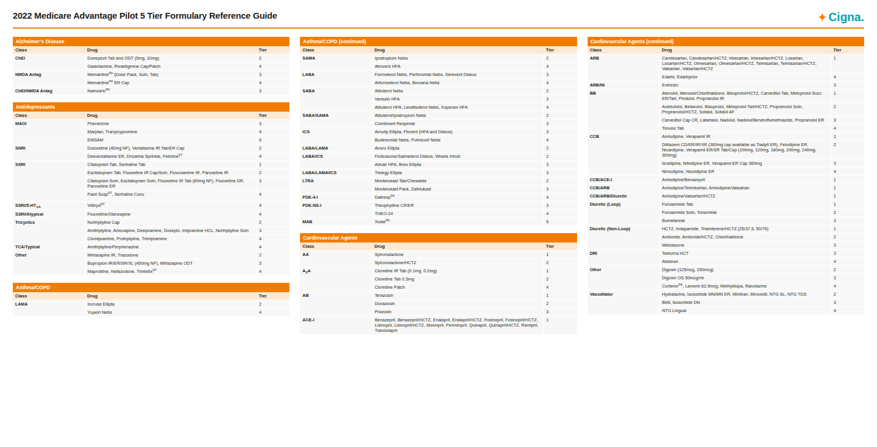2022 Medicare Advantage Pilot 5 Tier Formulary Reference Guide
✦Cigna.
Alzheimer’s Disease
| Class | Drug | Tier |
| --- | --- | --- |
| ChEI | Donepezil Tab and ODT (5mg, 10mg) | 2 |
| Galantamine, Rivastigmine Cap/Patch | 4 |
| NMDA Antag | Memantine PA (Dose Pack, Soln, Tab) | 3 |
| Memantine PA ER Cap | 4 |
| ChEI/NMDA Antag | Namzaric PA | 3 |
Antidepressants
| Class | Drug | Tier |
| --- | --- | --- |
| MAOI | Phenelzine | 3 |
| Marplan, Tranylcypromine | 4 |
| EMSAM | 5 |
| SNRI | Duloxetine (40mg NF), Venlafaxine IR Tab/ER Cap | 2 |
| Desvenlafaxine ER, Drizalma Sprinkle, Fetzima ST | 4 |
| SSRI | Citalopram Tab, Sertraline Tab | 1 |
| Escitalopram Tab, Fluoxetine IR Cap/Soln, Fluvoxamine IR, Paroxetine IR | 2 |
| Citalopram Soln, Escitalopram Soln, Fluoxetine IR Tab (60mg NF), Fluoxetine DR, Paroxetine ER | 3 |
| Paxil Susp ST , Sertraline Conc | 4 |
| SSRI/5-HT 1A | Viibryd ST | 4 |
| SSRI/Atypical | Fluoxetine/Olanzapine | 4 |
| Tricyclics | Nortriptyline Cap | 2 |
| Amitriptyline, Amoxapine, Desipramine, Doxepin, Imipramine HCL, Nortriptyline Soln | 3 |
| Clomipramine, Protriptyline, Trimipramine | 4 |
| TCA/Typical | Amitriptyline/Perphenazine | 4 |
| Other | Mirtazapine IR, Trazodone | 2 |
| Bupropion IR/ER/SR/XL (450mg NF), Mirtazapine ODT | 3 |
| Maprotiline, Nefazodone, Trintellix ST | 4 |
Asthma/COPD
| Class | Drug | Tier |
| --- | --- | --- |
| LAMA | Incruse Ellipta | 2 |
| Yupelri Nebs | 4 |
Asthma/COPD (continued)
| Class | Drug | Tier |
| --- | --- | --- |
| SAMA | Ipratropium Nebs | 2 |
| Atrovent HFA | 4 |
| LABA | Formoterol Nebs, Perforomist Nebs, Serevent Diskus | 3 |
| Arformoterol Nebs, Brovana Nebs | 4 |
| SABA | Albuterol Nebs | 2 |
| Ventolin HFA | 3 |
| Albuterol HFA, Levalbuterol Nebs, Xopenex HFA | 4 |
| SABA/SAMA | Albuterol/Ipratropium Nebs | 2 |
| Combivent Respimat | 3 |
| ICS | Arnuity Ellipta, Flovent (HFA and Diskus) | 3 |
| Budesonide Nebs, Pulmicort Nebs | 4 |
| LABA/LAMA | Anoro Ellipta | 2 |
| LABA/ICS | Fluticasone/Salmeterol Diskus, Wixela Inhub | 2 |
| Advair HFA, Breo Ellipta | 3 |
| LABA/LAMA/ICS | Trelegy Ellipta | 3 |
| LTRA | Montelukast Tab/Chewable | 2 |
| Montelukast Pack, Zafirlukast | 3 |
| PDE-4-I | Daliresp PA | 4 |
| PDE-NS-I | Theophylline CR/ER | 3 |
| THEO-24 | 4 |
| MAB | Xolair PA | 5 |
Cardiovascular Agents
| Class | Drug | Tier |
| --- | --- | --- |
| AA | Spironolactone | 1 |
| Spironolactone/HCTZ | 2 |
| A 2 A | Clonidine IR Tab (0.1mg, 0.2mg) | 1 |
| Clonidine Tab 0.3mg | 2 |
| Clonidine Patch | 4 |
| AB | Terazosin | 1 |
| Doxazosin | 2 |
| Prazosin | 3 |
| ACE-I | Benazepril, Benazepril/HCTZ, Enalapril, Enalapril/HCTZ, Fosinopril, Fosinopril/HCTZ, Lisinopril, Lisinopril/HCTZ, Moexipril, Perindopril, Quinapril, Quinapril/HCTZ, Ramipril, Trandolapril | 1 |
Cardiovascular Agents (continued)
| Class | Drug | Tier |
| --- | --- | --- |
| ARB | Candesartan, Candesartan/HCTZ, Irbesartan, Irbesartan/HCTZ, Losartan, Losartan/HCTZ, Olmesartan, Olmesartan/HCTZ, Telmisartan, Telmisartan/HCTZ, Valsartan, Valsartan/HCTZ | 1 |
| Edarbi, Edarbyclor | 4 |
| ARB/NI | Entresto | 3 |
| BB | Atenolol, Atenolol/Chlorthalidone, Bisoprolol/HCTZ, Carvedilol Tab, Metoprolol Succ ER/Tart, Pindolol, Propranolol IR | 1 |
| Acebutolol, Betaxolol, Bisoprolol, Metoprolol Tart/HCTZ, Propranolol Soln, Propranolol/HCTZ, Sotalol, Sotalol AF | 2 |
| Carvedilol Cap CR, Labetalol, Nadolol, Nadolol/Bendroflumethiazide, Propranolol ER | 3 |
| Timolol Tab | 4 |
| CCB | Amlodipine, Verapamil IR | 1 |
| Diltiazem CD/ER/IR/XR (360mg cap available as Tiadylt ER), Felodipine ER, Nicardipine, Verapamil ER/SR Tab/Cap (100mg, 120mg, 180mg, 200mg, 240mg, 300mg) | 2 |
| Isradipine, Nifedipine ER, Verapamil ER Cap 360mg | 3 |
| Nimodipine, Nisoldipine ER | 4 |
| CCB/ACE-I | Amlodipine/Benazepril | 1 |
| CCB/ARB | Amlodipine/Telmisartan, Amlodipine/Valsartan | 1 |
| CCB/ARB/Diuretic | Amlodipine/Valsartan/HCTZ | 1 |
| Diuretic (Loop) | Furosemide Tab | 1 |
| Furosemide Soln, Torsemide | 2 |
| Bumetanide | 3 |
| Diuretic (Non-Loop) | HCTZ, Indapamide, Triamterene/HCTZ (25/37.5, 50/75) | 1 |
| Amiloride, Amiloride/HCTZ, Chlorthalidone | 2 |
| Metolazone | 3 |
| DRI | Tekturna HCT | 3 |
| Aliskiren | 4 |
| Other | Digoxin (125mcg, 250mcg) | 2 |
| Digoxin OS 50mcg/ml | 3 |
| Corlanor PA , Lanoxin 62.5mcg, Methyldopa, Ranolazine | 4 |
| Vasodilator | Hydralazine, Isosorbide MN/MN ER, Minitran, Minoxidil, NTG SL, NTG TDS | 2 |
| Bidil, Isosorbide DN | 3 |
| NTG Lingual | 4 |